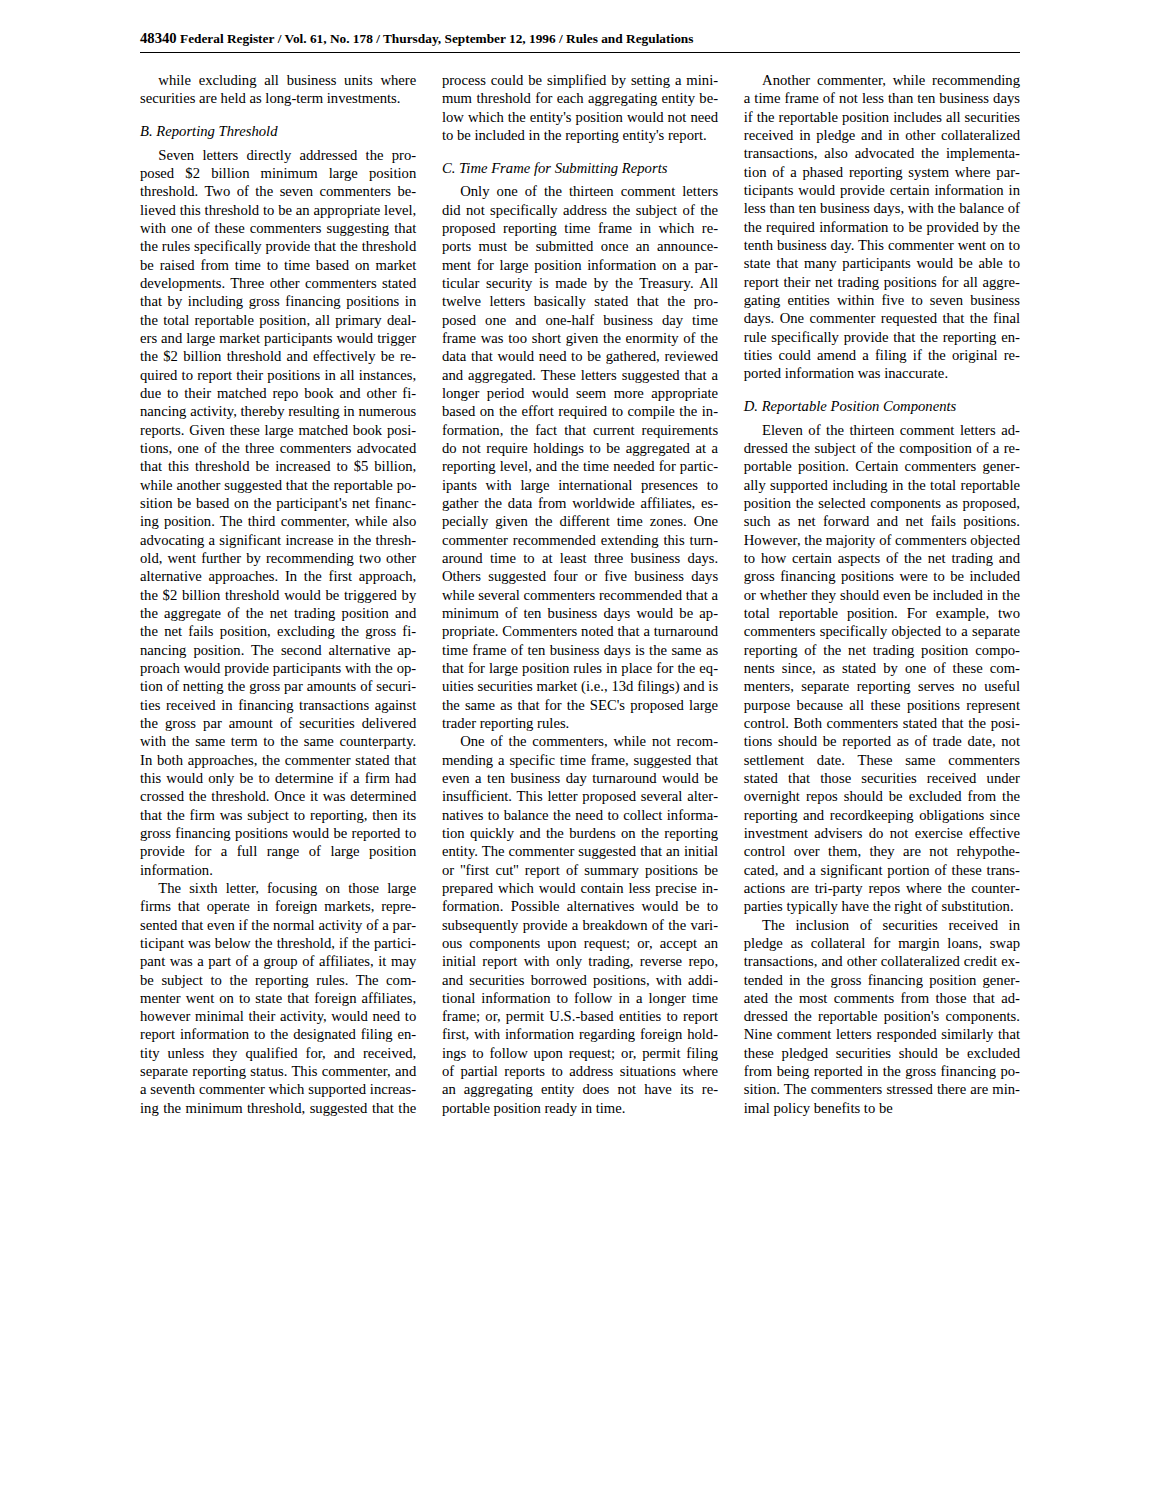48340 Federal Register / Vol. 61, No. 178 / Thursday, September 12, 1996 / Rules and Regulations
while excluding all business units where securities are held as long-term investments.
B. Reporting Threshold
Seven letters directly addressed the proposed $2 billion minimum large position threshold. Two of the seven commenters believed this threshold to be an appropriate level, with one of these commenters suggesting that the rules specifically provide that the threshold be raised from time to time based on market developments. Three other commenters stated that by including gross financing positions in the total reportable position, all primary dealers and large market participants would trigger the $2 billion threshold and effectively be required to report their positions in all instances, due to their matched repo book and other financing activity, thereby resulting in numerous reports. Given these large matched book positions, one of the three commenters advocated that this threshold be increased to $5 billion, while another suggested that the reportable position be based on the participant's net financing position. The third commenter, while also advocating a significant increase in the threshold, went further by recommending two other alternative approaches. In the first approach, the $2 billion threshold would be triggered by the aggregate of the net trading position and the net fails position, excluding the gross financing position. The second alternative approach would provide participants with the option of netting the gross par amounts of securities received in financing transactions against the gross par amount of securities delivered with the same term to the same counterparty. In both approaches, the commenter stated that this would only be to determine if a firm had crossed the threshold. Once it was determined that the firm was subject to reporting, then its gross financing positions would be reported to provide for a full range of large position information.
The sixth letter, focusing on those large firms that operate in foreign markets, represented that even if the normal activity of a participant was below the threshold, if the participant was a part of a group of affiliates, it may be subject to the reporting rules. The commenter went on to state that foreign affiliates, however minimal their activity, would need to report information to the designated filing entity unless they qualified for, and received, separate reporting status. This commenter, and a seventh commenter which supported increasing the minimum threshold, suggested that the process could be simplified by setting a minimum threshold for each aggregating entity below which the entity's position would not need to be included in the reporting entity's report.
C. Time Frame for Submitting Reports
Only one of the thirteen comment letters did not specifically address the subject of the proposed reporting time frame in which reports must be submitted once an announcement for large position information on a particular security is made by the Treasury. All twelve letters basically stated that the proposed one and one-half business day time frame was too short given the enormity of the data that would need to be gathered, reviewed and aggregated. These letters suggested that a longer period would seem more appropriate based on the effort required to compile the information, the fact that current requirements do not require holdings to be aggregated at a reporting level, and the time needed for participants with large international presences to gather the data from worldwide affiliates, especially given the different time zones. One commenter recommended extending this turnaround time to at least three business days. Others suggested four or five business days while several commenters recommended that a minimum of ten business days would be appropriate. Commenters noted that a turnaround time frame of ten business days is the same as that for large position rules in place for the equities securities market (i.e., 13d filings) and is the same as that for the SEC's proposed large trader reporting rules.
One of the commenters, while not recommending a specific time frame, suggested that even a ten business day turnaround would be insufficient. This letter proposed several alternatives to balance the need to collect information quickly and the burdens on the reporting entity. The commenter suggested that an initial or ''first cut'' report of summary positions be prepared which would contain less precise information. Possible alternatives would be to subsequently provide a breakdown of the various components upon request; or, accept an initial report with only trading, reverse repo, and securities borrowed positions, with additional information to follow in a longer time frame; or, permit U.S.-based entities to report first, with information regarding foreign holdings to follow upon request; or, permit filing of partial reports to address situations where an aggregating entity does not have its reportable position ready in time.
Another commenter, while recommending a time frame of not less than ten business days if the reportable position includes all securities received in pledge and in other collateralized transactions, also advocated the implementation of a phased reporting system where participants would provide certain information in less than ten business days, with the balance of the required information to be provided by the tenth business day. This commenter went on to state that many participants would be able to report their net trading positions for all aggregating entities within five to seven business days. One commenter requested that the final rule specifically provide that the reporting entities could amend a filing if the original reported information was inaccurate.
D. Reportable Position Components
Eleven of the thirteen comment letters addressed the subject of the composition of a reportable position. Certain commenters generally supported including in the total reportable position the selected components as proposed, such as net forward and net fails positions. However, the majority of commenters objected to how certain aspects of the net trading and gross financing positions were to be included or whether they should even be included in the total reportable position. For example, two commenters specifically objected to a separate reporting of the net trading position components since, as stated by one of these commenters, separate reporting serves no useful purpose because all these positions represent control. Both commenters stated that the positions should be reported as of trade date, not settlement date. These same commenters stated that those securities received under overnight repos should be excluded from the reporting and recordkeeping obligations since investment advisers do not exercise effective control over them, they are not rehypothecated, and a significant portion of these transactions are tri-party repos where the counterparties typically have the right of substitution.
The inclusion of securities received in pledge as collateral for margin loans, swap transactions, and other collateralized credit extended in the gross financing position generated the most comments from those that addressed the reportable position's components. Nine comment letters responded similarly that these pledged securities should be excluded from being reported in the gross financing position. The commenters stressed there are minimal policy benefits to be